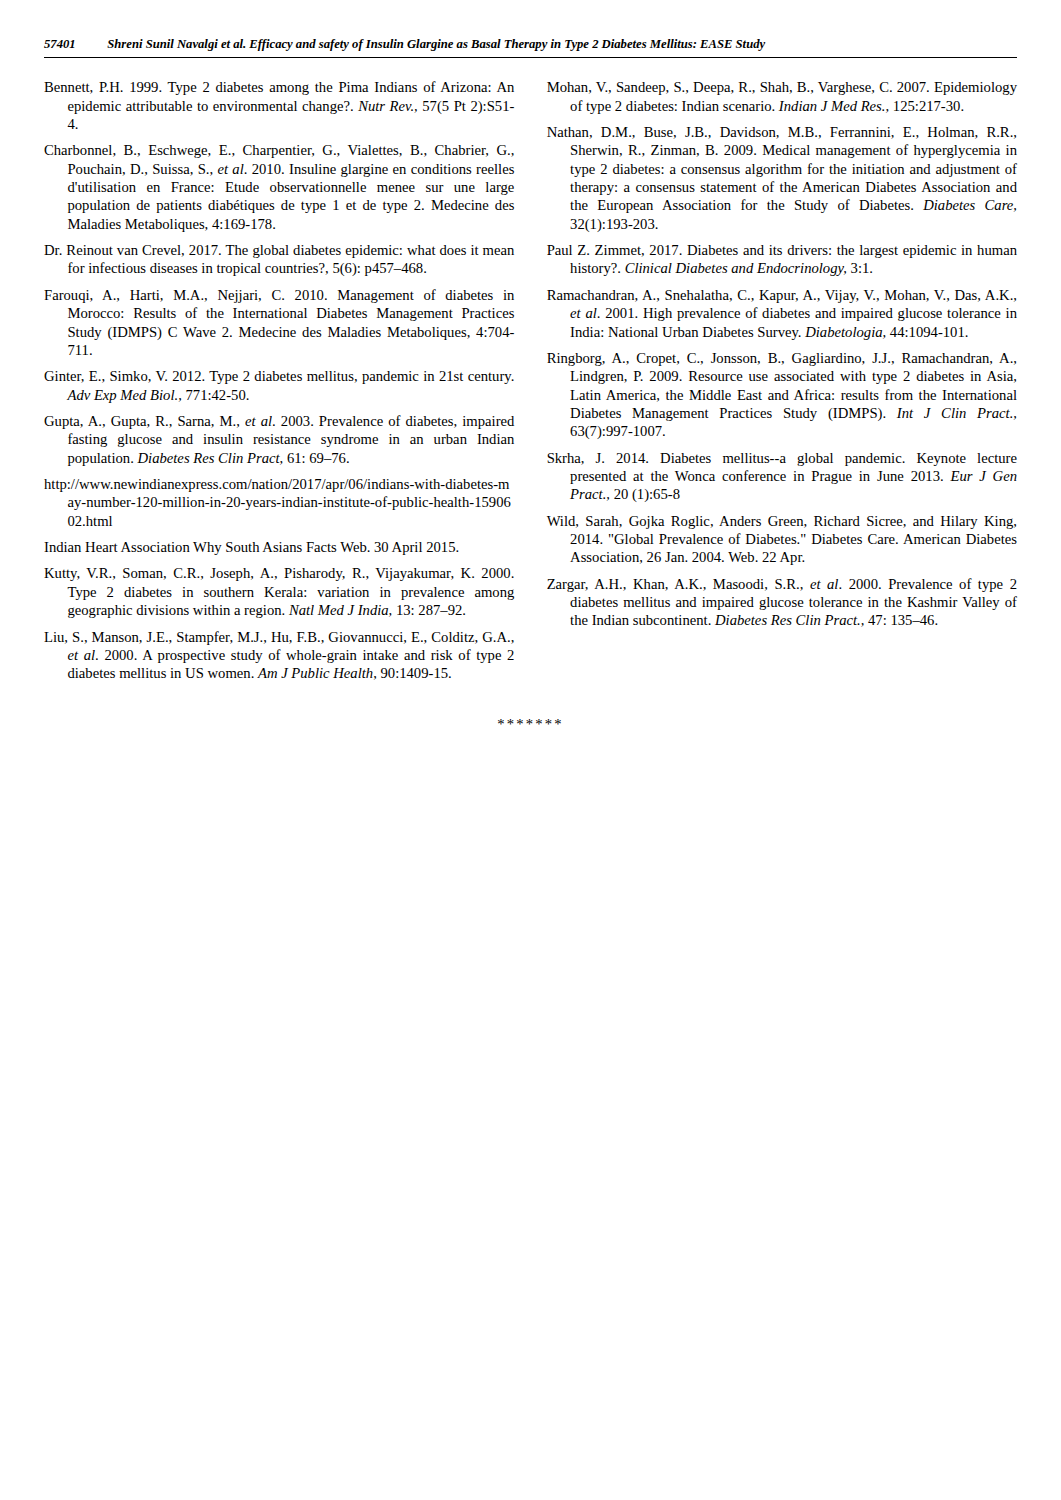57401 Shreni Sunil Navalgi et al. Efficacy and safety of Insulin Glargine as Basal Therapy in Type 2 Diabetes Mellitus: EASE Study
Bennett, P.H. 1999. Type 2 diabetes among the Pima Indians of Arizona: An epidemic attributable to environmental change?. Nutr Rev., 57(5 Pt 2):S51-4.
Charbonnel, B., Eschwege, E., Charpentier, G., Vialettes, B., Chabrier, G., Pouchain, D., Suissa, S., et al. 2010. Insuline glargine en conditions reelles d'utilisation en France: Etude observationnelle menee sur une large population de patients diabétiques de type 1 et de type 2. Medecine des Maladies Metaboliques, 4:169-178.
Dr. Reinout van Crevel, 2017. The global diabetes epidemic: what does it mean for infectious diseases in tropical countries?, 5(6): p457–468.
Farouqi, A., Harti, M.A., Nejjari, C. 2010. Management of diabetes in Morocco: Results of the International Diabetes Management Practices Study (IDMPS) C Wave 2. Medecine des Maladies Metaboliques, 4:704-711.
Ginter, E., Simko, V. 2012. Type 2 diabetes mellitus, pandemic in 21st century. Adv Exp Med Biol., 771:42-50.
Gupta, A., Gupta, R., Sarna, M., et al. 2003. Prevalence of diabetes, impaired fasting glucose and insulin resistance syndrome in an urban Indian population. Diabetes Res Clin Pract, 61: 69–76.
http://www.newindianexpress.com/nation/2017/apr/06/indians-with-diabetes-may-number-120-million-in-20-years-indian-institute-of-public-health-1590602.html
Indian Heart Association Why South Asians Facts Web. 30 April 2015.
Kutty, V.R., Soman, C.R., Joseph, A., Pisharody, R., Vijayakumar, K. 2000. Type 2 diabetes in southern Kerala: variation in prevalence among geographic divisions within a region. Natl Med J India, 13: 287–92.
Liu, S., Manson, J.E., Stampfer, M.J., Hu, F.B., Giovannucci, E., Colditz, G.A., et al. 2000. A prospective study of whole-grain intake and risk of type 2 diabetes mellitus in US women. Am J Public Health, 90:1409-15.
Mohan, V., Sandeep, S., Deepa, R., Shah, B., Varghese, C. 2007. Epidemiology of type 2 diabetes: Indian scenario. Indian J Med Res., 125:217-30.
Nathan, D.M., Buse, J.B., Davidson, M.B., Ferrannini, E., Holman, R.R., Sherwin, R., Zinman, B. 2009. Medical management of hyperglycemia in type 2 diabetes: a consensus algorithm for the initiation and adjustment of therapy: a consensus statement of the American Diabetes Association and the European Association for the Study of Diabetes. Diabetes Care, 32(1):193-203.
Paul Z. Zimmet, 2017. Diabetes and its drivers: the largest epidemic in human history?. Clinical Diabetes and Endocrinology, 3:1.
Ramachandran, A., Snehalatha, C., Kapur, A., Vijay, V., Mohan, V., Das, A.K., et al. 2001. High prevalence of diabetes and impaired glucose tolerance in India: National Urban Diabetes Survey. Diabetologia, 44:1094-101.
Ringborg, A., Cropet, C., Jonsson, B., Gagliardino, J.J., Ramachandran, A., Lindgren, P. 2009. Resource use associated with type 2 diabetes in Asia, Latin America, the Middle East and Africa: results from the International Diabetes Management Practices Study (IDMPS). Int J Clin Pract., 63(7):997-1007.
Skrha, J. 2014. Diabetes mellitus--a global pandemic. Keynote lecture presented at the Wonca conference in Prague in June 2013. Eur J Gen Pract., 20 (1):65-8
Wild, Sarah, Gojka Roglic, Anders Green, Richard Sicree, and Hilary King, 2014. "Global Prevalence of Diabetes." Diabetes Care. American Diabetes Association, 26 Jan. 2004. Web. 22 Apr.
Zargar, A.H., Khan, A.K., Masoodi, S.R., et al. 2000. Prevalence of type 2 diabetes mellitus and impaired glucose tolerance in the Kashmir Valley of the Indian subcontinent. Diabetes Res Clin Pract., 47: 135–46.
*******